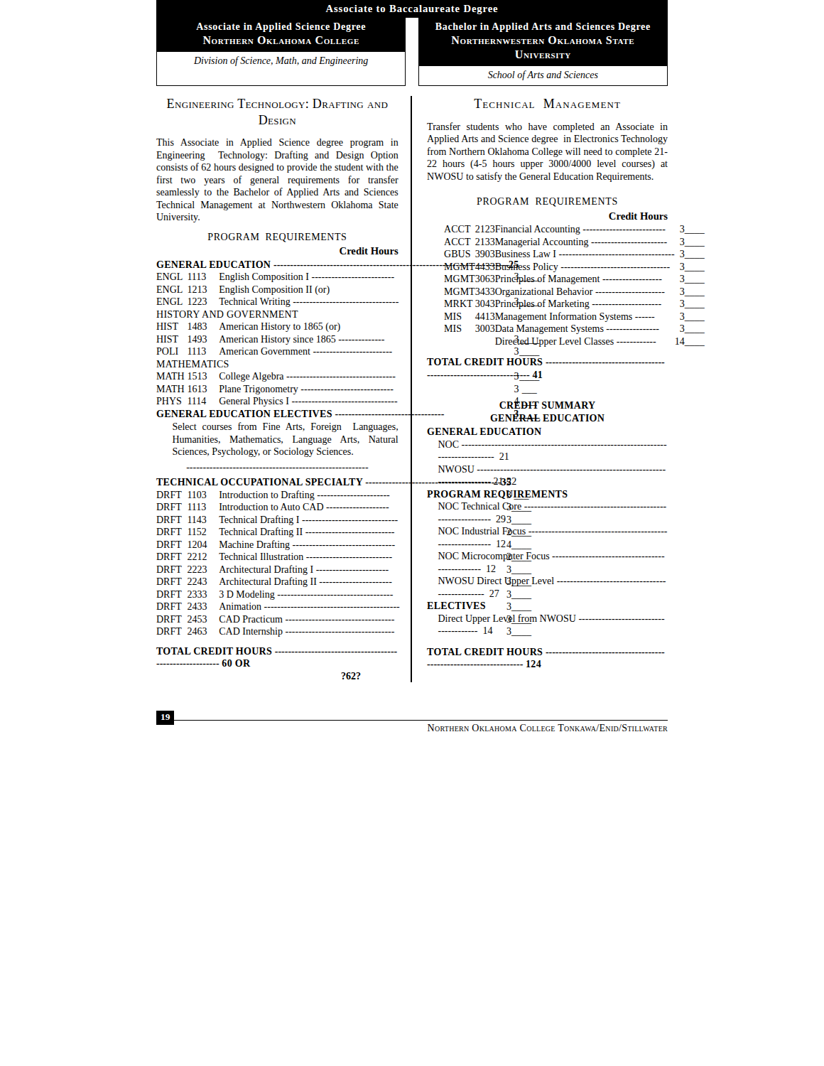Associate to Baccalaureate Degree
Associate in Applied Science Degree
Northern Oklahoma College
Division of Science, Math, and Engineering
Bachelor in Applied Arts and Sciences Degree
Northernwestern Oklahoma State University
School of Arts and Sciences
Engineering Technology: Drafting and Design
This Associate in Applied Science degree program in Engineering Technology: Drafting and Design Option consists of 62 hours designed to provide the student with the first two years of general requirements for transfer seamlessly to the Bachelor of Applied Arts and Sciences Technical Management at Northwestern Oklahoma State University.
PROGRAM REQUIREMENTS
Credit Hours
| GENERAL EDUCATION ----------------------------------------------------------------------- | 25 | |
| ENGL | 1113 | English Composition I ------------------------- | 3 | ____ |
| ENGL | 1213 | English Composition II (or) | | |
| ENGL | 1223 | Technical Writing -------------------------------- | 3 | ____ |
| HISTORY AND GOVERNMENT | | |
| HIST | 1483 | American History to 1865 (or) | | |
| HIST | 1493 | American History since 1865 -------------- | 3 | ____ |
| POLI | 1113 | American Government ------------------------ | 3 | ____ |
| MATHEMATICS | | |
| MATH | 1513 | College Algebra --------------------------------- | 3 | ____ |
| MATH | 1613 | Plane Trigonometry ---------------------------- | 3 | ___ |
| PHYS | 1114 | General Physics I -------------------------------- | 4 | ___ |
| GENERAL EDUCATION ELECTIVES --------------------------------- | 3 | ____ |
Select courses from Fine Arts, Foreign Languages, Humanities, Mathematics, Language Arts, Natural Sciences, Psychology, or Sociology Sciences.
-------------------------------------------------------
| TECHNICAL OCCUPATIONAL SPECIALTY ----------------------------------------- | 35 | |
| DRFT | 1103 | Introduction to Drafting ---------------------- | 3 | ___ |
| DRFT | 1113 | Introduction to Auto CAD ------------------- | 3 | ____ |
| DRFT | 1143 | Technical Drafting I ----------------------------- | 3 | ____ |
| DRFT | 1152 | Technical Drafting II --------------------------- | 2 | ____ |
| DRFT | 1204 | Machine Drafting ------------------------------- | 4 | ____ |
| DRFT | 2212 | Technical Illustration -------------------------- | 2 | ____ |
| DRFT | 2223 | Architectural Drafting I ---------------------- | 3 | ____ |
| DRFT | 2243 | Architectural Drafting II ---------------------- | 3 | ____ |
| DRFT | 2333 | 3 D Modeling ----------------------------------- | 3 | ____ |
| DRFT | 2433 | Animation ----------------------------------------- | 3 | ____ |
| DRFT | 2453 | CAD Practicum --------------------------------- | 3 | ____ |
| DRFT | 2463 | CAD Internship --------------------------------- | 3 | ____ |
TOTAL CREDIT HOURS -------------------------------------------------------- 60 OR
?62?
Technical Management
Transfer students who have completed an Associate in Applied Arts and Science degree in Electronics Technology from Northern Oklahoma College will need to complete 21-22 hours (4-5 hours upper 3000/4000 level courses) at NWOSU to satisfy the General Education Requirements.
PROGRAM REQUIREMENTS
Credit Hours
| ACCT | 2123 | Financial Accounting ------------------------- | 3 | ____ |
| ACCT | 2133 | Managerial Accounting ----------------------- | 3 | ____ |
| GBUS | 3903 | Business Law I ----------------------------------- | 3 | ____ |
| MGMT | 4433 | Business Policy --------------------------------- | 3 | ____ |
| MGMT | 3063 | Principles of Management ------------------ | 3 | ____ |
| MGMT | 3433 | Organizational Behavior --------------------- | 3 | ____ |
| MRKT | 3043 | Principles of Marketing --------------------- | 3 | ____ |
| MIS | 4413 | Management Information Systems ------ | 3 | ____ |
| MIS | 3003 | Data Management Systems ---------------- | 3 | ____ |
| | | Directed Upper Level Classes ------------ | 14 | ____ |
TOTAL CREDIT HOURS ------------------------------------------------------------------- 41
CREDIT SUMMARY
GENERAL EDUCATION
GENERAL EDUCATION
NOC ------------------------------------------------------------------------------- 21
NWOSU ------------------------------------------------------------------------- 21-22
PROGRAM REQUIREMENTS
NOC Technical Core ----------------------------------------------------------- 29
NOC Industrial Focus ---------------------------------------------------------- 12
NOC Microcomputer Focus ----------------------------------------------- 12
NWOSU Direct Upper Level ----------------------------------------------- 27
ELECTIVES
Direct Upper Level from NWOSU -------------------------------------- 14
TOTAL CREDIT HOURS ----------------------------------------------------------------- 124
19
Northern Oklahoma College Tonkawa/Enid/Stillwater